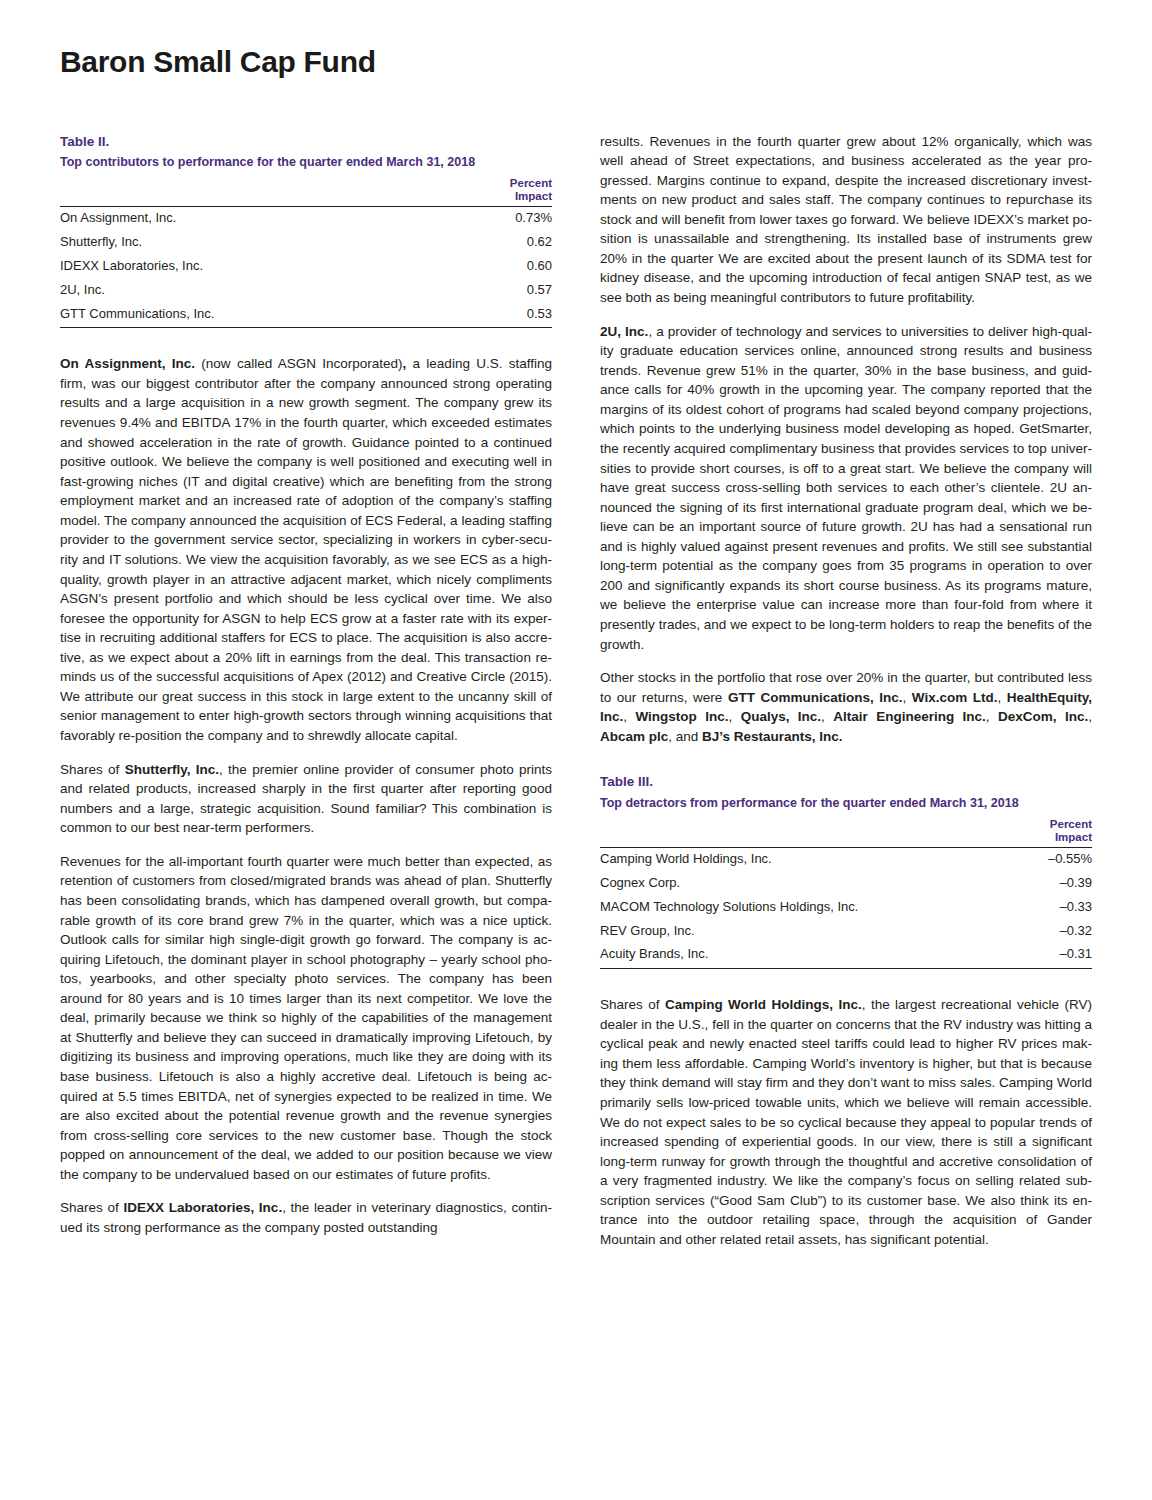Baron Small Cap Fund
Table II.
Top contributors to performance for the quarter ended March 31, 2018
| | Percent Impact |
| --- | --- |
| On Assignment, Inc. | 0.73% |
| Shutterfly, Inc. | 0.62 |
| IDEXX Laboratories, Inc. | 0.60 |
| 2U, Inc. | 0.57 |
| GTT Communications, Inc. | 0.53 |
On Assignment, Inc. (now called ASGN Incorporated), a leading U.S. staffing firm, was our biggest contributor after the company announced strong operating results and a large acquisition in a new growth segment. The company grew its revenues 9.4% and EBITDA 17% in the fourth quarter, which exceeded estimates and showed acceleration in the rate of growth. Guidance pointed to a continued positive outlook. We believe the company is well positioned and executing well in fast-growing niches (IT and digital creative) which are benefiting from the strong employment market and an increased rate of adoption of the company’s staffing model. The company announced the acquisition of ECS Federal, a leading staffing provider to the government service sector, specializing in workers in cyber-security and IT solutions. We view the acquisition favorably, as we see ECS as a high-quality, growth player in an attractive adjacent market, which nicely compliments ASGN’s present portfolio and which should be less cyclical over time. We also foresee the opportunity for ASGN to help ECS grow at a faster rate with its expertise in recruiting additional staffers for ECS to place. The acquisition is also accretive, as we expect about a 20% lift in earnings from the deal. This transaction reminds us of the successful acquisitions of Apex (2012) and Creative Circle (2015). We attribute our great success in this stock in large extent to the uncanny skill of senior management to enter high-growth sectors through winning acquisitions that favorably re-position the company and to shrewdly allocate capital.
Shares of Shutterfly, Inc., the premier online provider of consumer photo prints and related products, increased sharply in the first quarter after reporting good numbers and a large, strategic acquisition. Sound familiar? This combination is common to our best near-term performers.
Revenues for the all-important fourth quarter were much better than expected, as retention of customers from closed/migrated brands was ahead of plan. Shutterfly has been consolidating brands, which has dampened overall growth, but comparable growth of its core brand grew 7% in the quarter, which was a nice uptick. Outlook calls for similar high single-digit growth go forward. The company is acquiring Lifetouch, the dominant player in school photography – yearly school photos, yearbooks, and other specialty photo services. The company has been around for 80 years and is 10 times larger than its next competitor. We love the deal, primarily because we think so highly of the capabilities of the management at Shutterfly and believe they can succeed in dramatically improving Lifetouch, by digitizing its business and improving operations, much like they are doing with its base business. Lifetouch is also a highly accretive deal. Lifetouch is being acquired at 5.5 times EBITDA, net of synergies expected to be realized in time. We are also excited about the potential revenue growth and the revenue synergies from cross-selling core services to the new customer base. Though the stock popped on announcement of the deal, we added to our position because we view the company to be undervalued based on our estimates of future profits.
Shares of IDEXX Laboratories, Inc., the leader in veterinary diagnostics, continued its strong performance as the company posted outstanding
results. Revenues in the fourth quarter grew about 12% organically, which was well ahead of Street expectations, and business accelerated as the year progressed. Margins continue to expand, despite the increased discretionary investments on new product and sales staff. The company continues to repurchase its stock and will benefit from lower taxes go forward. We believe IDEXX’s market position is unassailable and strengthening. Its installed base of instruments grew 20% in the quarter We are excited about the present launch of its SDMA test for kidney disease, and the upcoming introduction of fecal antigen SNAP test, as we see both as being meaningful contributors to future profitability.
2U, Inc., a provider of technology and services to universities to deliver high-quality graduate education services online, announced strong results and business trends. Revenue grew 51% in the quarter, 30% in the base business, and guidance calls for 40% growth in the upcoming year. The company reported that the margins of its oldest cohort of programs had scaled beyond company projections, which points to the underlying business model developing as hoped. GetSmarter, the recently acquired complimentary business that provides services to top universities to provide short courses, is off to a great start. We believe the company will have great success cross-selling both services to each other’s clientele. 2U announced the signing of its first international graduate program deal, which we believe can be an important source of future growth. 2U has had a sensational run and is highly valued against present revenues and profits. We still see substantial long-term potential as the company goes from 35 programs in operation to over 200 and significantly expands its short course business. As its programs mature, we believe the enterprise value can increase more than four-fold from where it presently trades, and we expect to be long-term holders to reap the benefits of the growth.
Other stocks in the portfolio that rose over 20% in the quarter, but contributed less to our returns, were GTT Communications, Inc., Wix.com Ltd., HealthEquity, Inc., Wingstop Inc., Qualys, Inc., Altair Engineering Inc., DexCom, Inc., Abcam plc, and BJ’s Restaurants, Inc.
Table III.
Top detractors from performance for the quarter ended March 31, 2018
| | Percent Impact |
| --- | --- |
| Camping World Holdings, Inc. | –0.55% |
| Cognex Corp. | –0.39 |
| MACOM Technology Solutions Holdings, Inc. | –0.33 |
| REV Group, Inc. | –0.32 |
| Acuity Brands, Inc. | –0.31 |
Shares of Camping World Holdings, Inc., the largest recreational vehicle (RV) dealer in the U.S., fell in the quarter on concerns that the RV industry was hitting a cyclical peak and newly enacted steel tariffs could lead to higher RV prices making them less affordable. Camping World’s inventory is higher, but that is because they think demand will stay firm and they don’t want to miss sales. Camping World primarily sells low-priced towable units, which we believe will remain accessible. We do not expect sales to be so cyclical because they appeal to popular trends of increased spending of experiential goods. In our view, there is still a significant long-term runway for growth through the thoughtful and accretive consolidation of a very fragmented industry. We like the company’s focus on selling related subscription services (“Good Sam Club”) to its customer base. We also think its entrance into the outdoor retailing space, through the acquisition of Gander Mountain and other related retail assets, has significant potential.